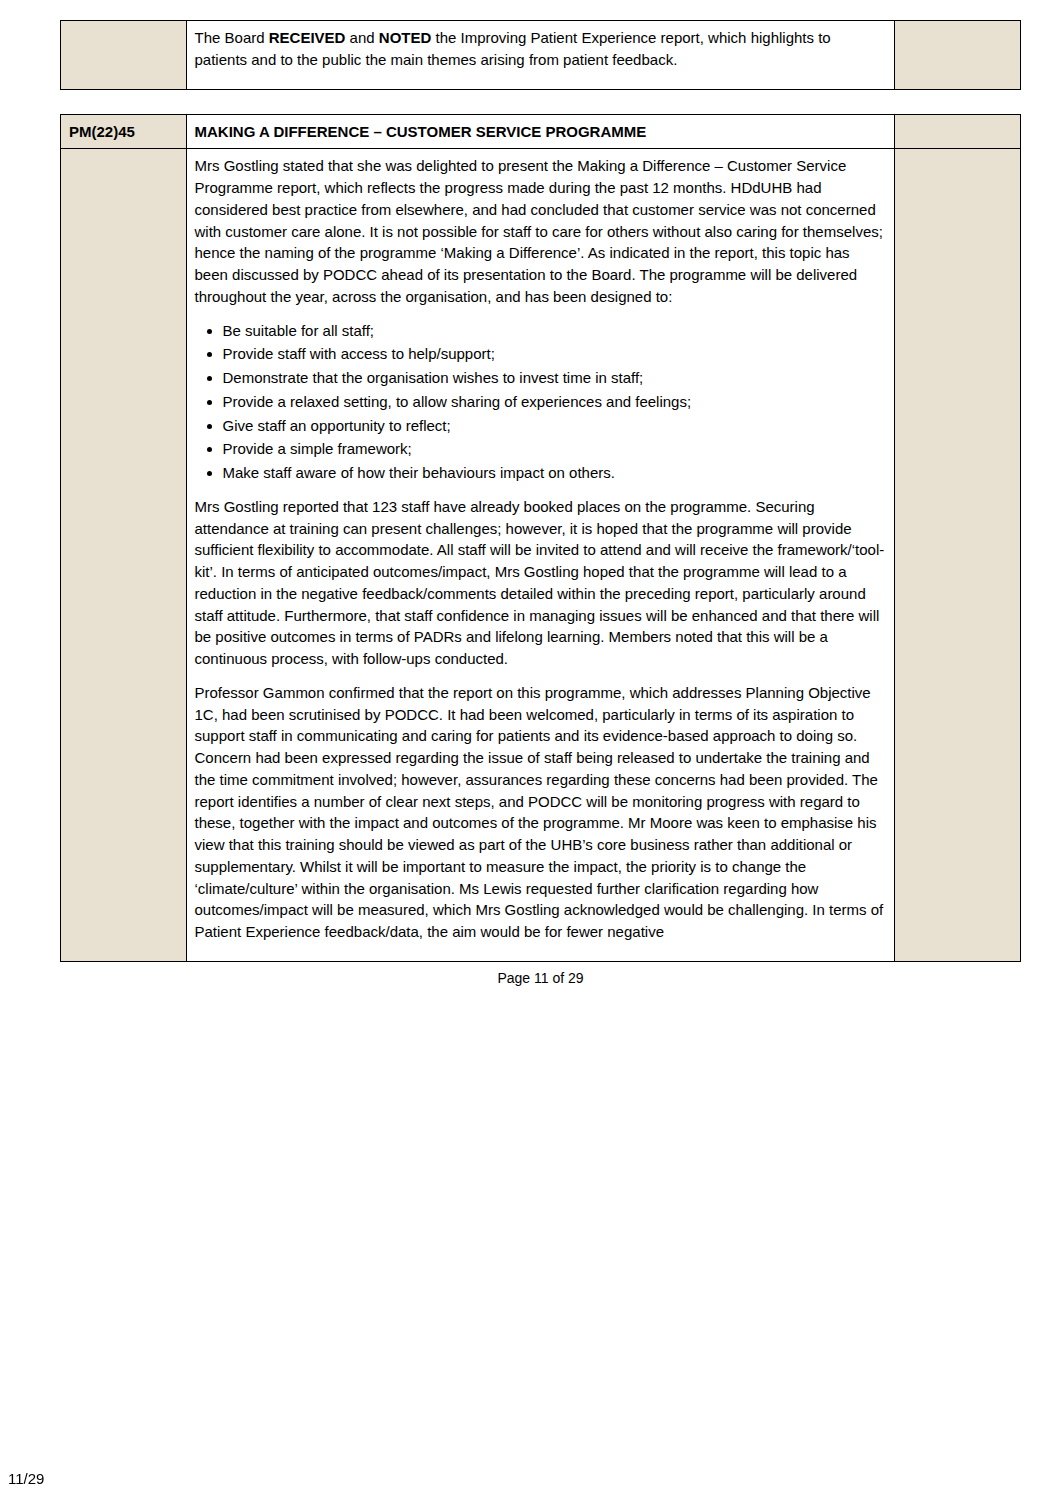| | The Board RECEIVED and NOTED the Improving Patient Experience report, which highlights to patients and to the public the main themes arising from patient feedback. | |
| PM(22)45 | Making a Difference – Customer Service Programme | |
| | Mrs Gostling stated that she was delighted to present the Making a Difference – Customer Service Programme report, which reflects the progress made during the past 12 months. HDdUHB had considered best practice from elsewhere, and had concluded that customer service was not concerned with customer care alone. It is not possible for staff to care for others without also caring for themselves; hence the naming of the programme ‘Making a Difference’. As indicated in the report, this topic has been discussed by PODCC ahead of its presentation to the Board. The programme will be delivered throughout the year, across the organisation, and has been designed to: Be suitable for all staff; Provide staff with access to help/support; Demonstrate that the organisation wishes to invest time in staff; Provide a relaxed setting, to allow sharing of experiences and feelings; Give staff an opportunity to reflect; Provide a simple framework; Make staff aware of how their behaviours impact on others. Mrs Gostling reported that 123 staff have already booked places on the programme. Securing attendance at training can present challenges; however, it is hoped that the programme will provide sufficient flexibility to accommodate. All staff will be invited to attend and will receive the framework/‘tool-kit’. In terms of anticipated outcomes/impact, Mrs Gostling hoped that the programme will lead to a reduction in the negative feedback/comments detailed within the preceding report, particularly around staff attitude. Furthermore, that staff confidence in managing issues will be enhanced and that there will be positive outcomes in terms of PADRs and lifelong learning. Members noted that this will be a continuous process, with follow-ups conducted. Professor Gammon confirmed that the report on this programme, which addresses Planning Objective 1C, had been scrutinised by PODCC. It had been welcomed, particularly in terms of its aspiration to support staff in communicating and caring for patients and its evidence-based approach to doing so. Concern had been expressed regarding the issue of staff being released to undertake the training and the time commitment involved; however, assurances regarding these concerns had been provided. The report identifies a number of clear next steps, and PODCC will be monitoring progress with regard to these, together with the impact and outcomes of the programme. Mr Moore was keen to emphasise his view that this training should be viewed as part of the UHB’s core business rather than additional or supplementary. Whilst it will be important to measure the impact, the priority is to change the ‘climate/culture’ within the organisation. Ms Lewis requested further clarification regarding how outcomes/impact will be measured, which Mrs Gostling acknowledged would be challenging. In terms of Patient Experience feedback/data, the aim would be for fewer negative | |
Page 11 of 29
11/29